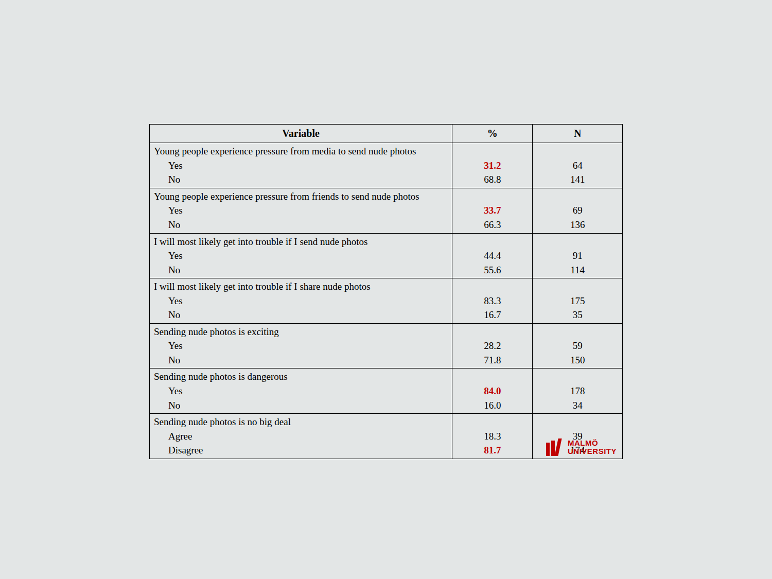| Variable | % | N |
| --- | --- | --- |
| Young people experience pressure from media to send nude photos Yes No | 31.2 68.8 | 64 141 |
| Young people experience pressure from friends to send nude photos Yes No | 33.7 66.3 | 69 136 |
| I will most likely get into trouble if I send nude photos Yes No | 44.4 55.6 | 91 114 |
| I will most likely get into trouble if I share nude photos Yes No | 83.3 16.7 | 175 35 |
| Sending nude photos is exciting Yes No | 28.2 71.8 | 59 150 |
| Sending nude photos is dangerous Yes No | 84.0 16.0 | 178 34 |
| Sending nude photos is no big deal Agree Disagree | 18.3 81.7 | 39 174 |
MALMÖ
UNIVERSITY